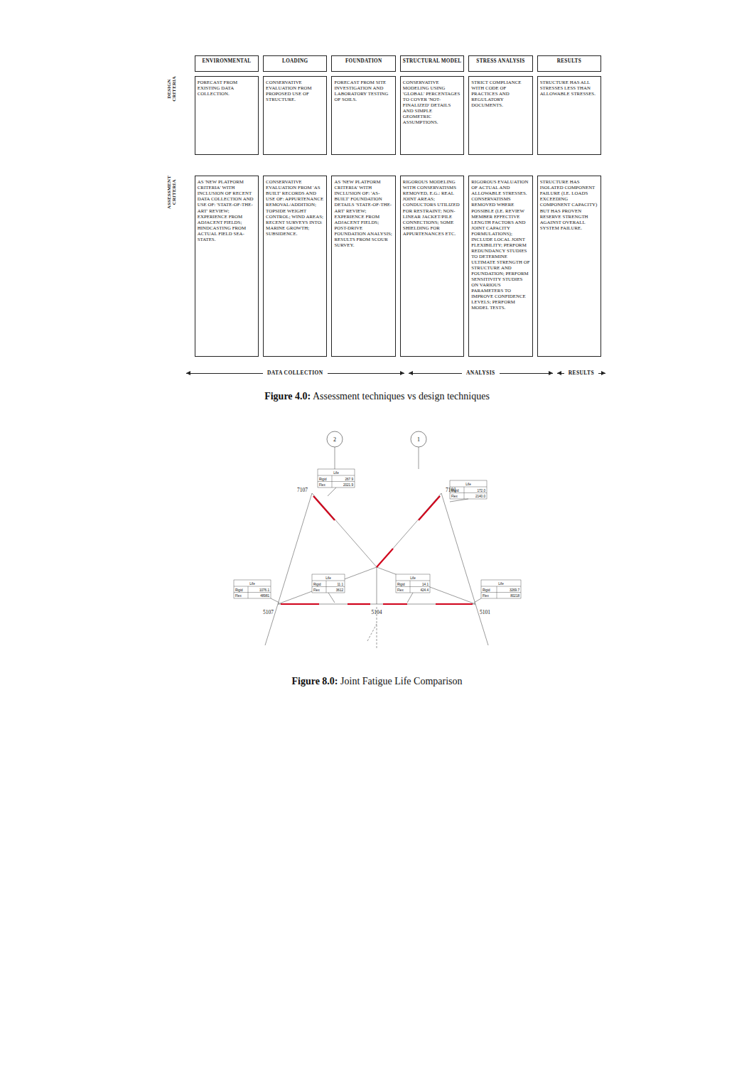| | ENVIRONMENTAL | LOADING | FOUNDATION | STRUCTURAL MODEL | STRESS ANALYSIS | RESULTS |
| --- | --- | --- | --- | --- | --- | --- |
| DESIGN CRITERIA | FORECAST FROM EXISTING DATA COLLECTION. | CONSERVATIVE EVALUATION FROM PROPOSED USE OF STRUCTURE. | FORECAST FROM SITE INVESTIGATION AND LABORATORY TESTING OF SOILS. | CONSERVATIVE MODELING USING 'GLOBAL' PERCENTAGES TO COVER 'NOT-FINALIZED' DETAILS AND SIMPLE GEOMETRIC ASSUMPTIONS. | STRICT COMPLIANCE WITH CODE OF PRACTICES AND REGULATORY DOCUMENTS. | STRUCTURE HAS ALL STRESSES LESS THAN ALLOWABLE STRESSES. |
| ASSESSMENT CRITERIA | AS 'NEW PLATFORM CRITERIA' WITH INCLUSION OF RECENT DATA COLLECTION AND USE OF: 'STATE-OF-THE-ART' REVIEW; EXPERIENCE FROM ADJACENT FIELDS; HINDCASTING FROM ACTUAL FIELD SEA-STATES. | CONSERVATIVE EVALUATION FROM 'AS BUILT' RECORDS AND USE OF: APPURTENANCE REMOVAL/ADDITION; TOPSIDE WEIGHT CONTROL; WIND AREAS; RECENT SURVEYS INTO: MARINE GROWTH; SUBSIDENCE. | AS 'NEW PLATFORM CRITERIA' WITH INCLUSION OF: 'AS-BUILT' FOUNDATION DETAILS 'STATE-OF-THE-ART' REVIEW; EXPERIENCE FROM ADJACENT FIELDS; POST-DRIVE FOUNDATION ANALYSIS; RESULTS FROM SCOUR SURVEY. | RIGOROUS MODELING WITH CONSERVATISMS REMOVED, E.G.: REAL JOINT AREAS; CONDUCTORS UTILIZED FOR RESTRAINT; NON-LINEAR JACKET/PILE CONNECTIONS; SOME SHIELDING FOR APPURTENANCES ETC. | RIGOROUS EVALUATION OF ACTUAL AND ALLOWABLE STRESSES. CONSERVATISMS REMOVED WHERE POSSIBLE (I.E. REVIEW MEMBER EFFECTIVE LENGTH FACTORS AND JOINT CAPACITY FORMULATIONS); INCLUDE LOCAL JOINT FLEXIBILITY; PERFORM REDUNDANCY STUDIES TO DETERMINE ULTIMATE STRENGTH OF STRUCTURE AND FOUNDATION; PERFORM SENSITIVITY STUDIES ON VARIOUS PARAMETERS TO IMPROVE CONFIDENCE LEVELS; PERFORM MODEL TESTS. | STRUCTURE HAS ISOLATED COMPONENT FAILURE (I.E. LOADS EXCEEDING COMPONENT CAPACITY) BUT HAS PROVEN RESERVE STRENGTH AGAINST OVERALL SYSTEM FAILURE. |
DATA COLLECTION
ANALYSIS
RESULTS
Figure 4.0: Assessment techniques vs design techniques
2 1 Life Rigid 267.9 Flex 2021.9 Life Rigid 172.0 Flex 2140.0 Life Rigid 1076.1 Flex 48981 Life Rigid 11.1 Flex 3612 Life Rigid 14.1 Flex 424.4 Life Rigid 3269.7 Flex 80218 7107 7101 5107 5104 5101
Figure 8.0: Joint Fatigue Life Comparison